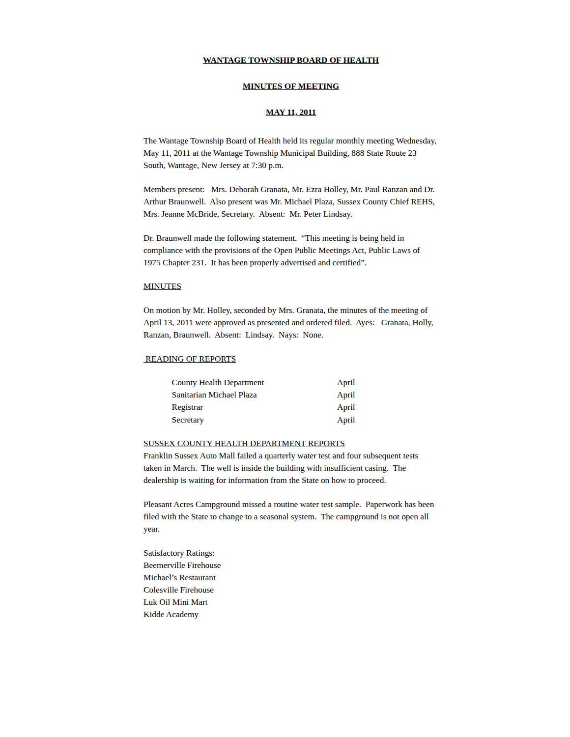WANTAGE TOWNSHIP BOARD OF HEALTH
MINUTES OF MEETING
MAY 11, 2011
The Wantage Township Board of Health held its regular monthly meeting Wednesday, May 11, 2011 at the Wantage Township Municipal Building, 888 State Route 23 South, Wantage, New Jersey at 7:30 p.m.
Members present: Mrs. Deborah Granata, Mr. Ezra Holley, Mr. Paul Ranzan and Dr. Arthur Braunwell. Also present was Mr. Michael Plaza, Sussex County Chief REHS, Mrs. Jeanne McBride, Secretary. Absent: Mr. Peter Lindsay.
Dr. Braunwell made the following statement. “This meeting is being held in compliance with the provisions of the Open Public Meetings Act, Public Laws of 1975 Chapter 231. It has been properly advertised and certified”.
MINUTES
On motion by Mr. Holley, seconded by Mrs. Granata, the minutes of the meeting of April 13, 2011 were approved as presented and ordered filed. Ayes: Granata, Holly, Ranzan, Braunwell. Absent: Lindsay. Nays: None.
READING OF REPORTS
| County Health Department | April |
| Sanitarian Michael Plaza | April |
| Registrar | April |
| Secretary | April |
SUSSEX COUNTY HEALTH DEPARTMENT REPORTS
Franklin Sussex Auto Mall failed a quarterly water test and four subsequent tests taken in March. The well is inside the building with insufficient casing. The dealership is waiting for information from the State on how to proceed.
Pleasant Acres Campground missed a routine water test sample. Paperwork has been filed with the State to change to a seasonal system. The campground is not open all year.
Satisfactory Ratings:
Beemerville Firehouse
Michael’s Restaurant
Colesville Firehouse
Luk Oil Mini Mart
Kidde Academy